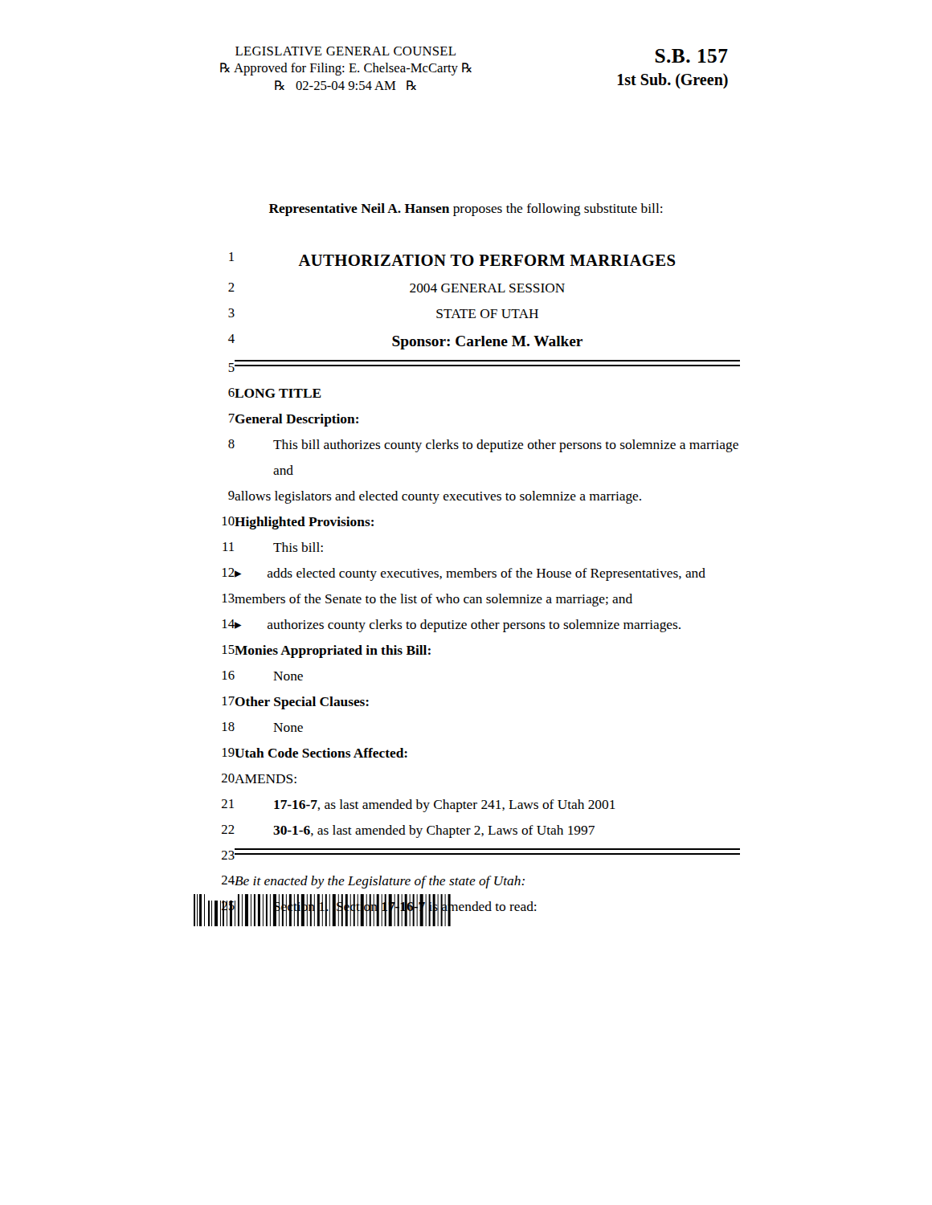LEGISLATIVE GENERAL COUNSEL
℞ Approved for Filing: E. Chelsea-McCarty ℞
℞ 02-25-04 9:54 AM ℞
S.B. 157
1st Sub. (Green)
Representative Neil A. Hansen proposes the following substitute bill:
| 1 | AUTHORIZATION TO PERFORM MARRIAGES |
| 2 | 2004 GENERAL SESSION |
| 3 | STATE OF UTAH |
| 4 | Sponsor: Carlene M. Walker |
| 5 | |
| 6 | LONG TITLE |
| 7 | General Description: |
| 8 | This bill authorizes county clerks to deputize other persons to solemnize a marriage and |
| 9 | allows legislators and elected county executives to solemnize a marriage. |
| 10 | Highlighted Provisions: |
| 11 | This bill: |
| 12 | ▸ adds elected county executives, members of the House of Representatives, and |
| 13 | members of the Senate to the list of who can solemnize a marriage; and |
| 14 | ▸ authorizes county clerks to deputize other persons to solemnize marriages. |
| 15 | Monies Appropriated in this Bill: |
| 16 | None |
| 17 | Other Special Clauses: |
| 18 | None |
| 19 | Utah Code Sections Affected: |
| 20 | AMENDS: |
| 21 | 17-16-7 , as last amended by Chapter 241, Laws of Utah 2001 |
| 22 | 30-1-6 , as last amended by Chapter 2, Laws of Utah 1997 |
| 23 | |
| 24 | Be it enacted by the Legislature of the state of Utah: |
| 25 | Section 1. Section 17-16-7 is amended to read: |